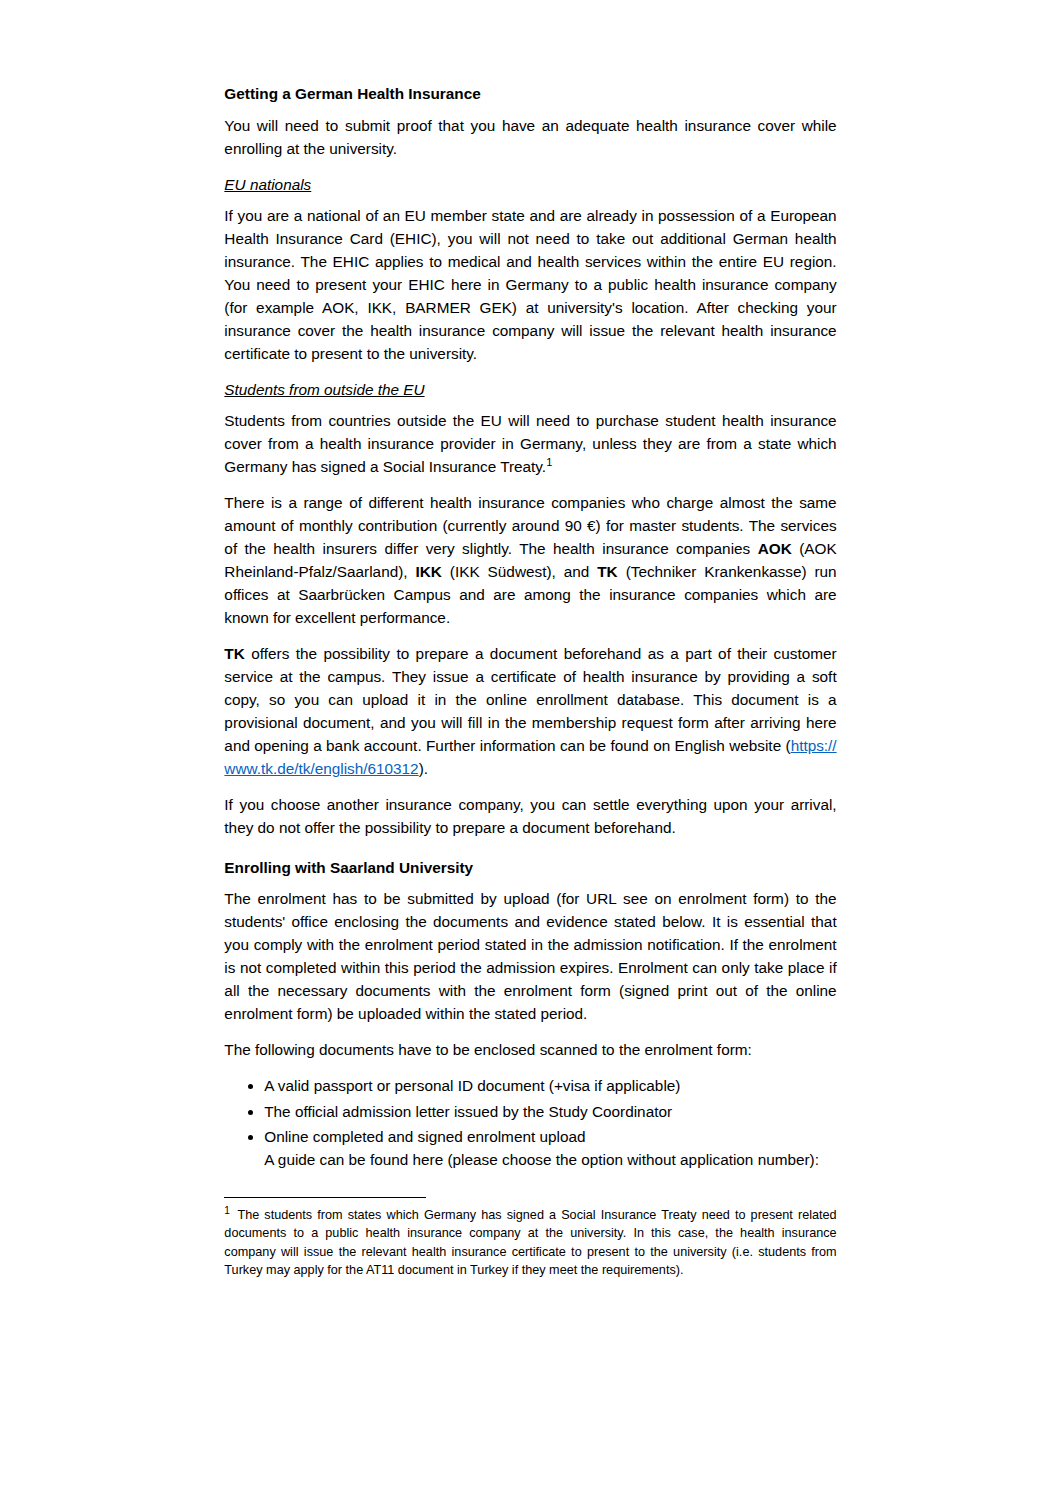Getting a German Health Insurance
You will need to submit proof that you have an adequate health insurance cover while enrolling at the university.
EU nationals
If you are a national of an EU member state and are already in possession of a European Health Insurance Card (EHIC), you will not need to take out additional German health insurance. The EHIC applies to medical and health services within the entire EU region. You need to present your EHIC here in Germany to a public health insurance company (for example AOK, IKK, BARMER GEK) at university's location. After checking your insurance cover the health insurance company will issue the relevant health insurance certificate to present to the university.
Students from outside the EU
Students from countries outside the EU will need to purchase student health insurance cover from a health insurance provider in Germany, unless they are from a state which Germany has signed a Social Insurance Treaty.1
There is a range of different health insurance companies who charge almost the same amount of monthly contribution (currently around 90 €) for master students. The services of the health insurers differ very slightly. The health insurance companies AOK (AOK Rheinland-Pfalz/Saarland), IKK (IKK Südwest), and TK (Techniker Krankenkasse) run offices at Saarbrücken Campus and are among the insurance companies which are known for excellent performance.
TK offers the possibility to prepare a document beforehand as a part of their customer service at the campus. They issue a certificate of health insurance by providing a soft copy, so you can upload it in the online enrollment database. This document is a provisional document, and you will fill in the membership request form after arriving here and opening a bank account. Further information can be found on English website (https://www.tk.de/tk/english/610312).
If you choose another insurance company, you can settle everything upon your arrival, they do not offer the possibility to prepare a document beforehand.
Enrolling with Saarland University
The enrolment has to be submitted by upload (for URL see on enrolment form) to the students' office enclosing the documents and evidence stated below. It is essential that you comply with the enrolment period stated in the admission notification. If the enrolment is not completed within this period the admission expires. Enrolment can only take place if all the necessary documents with the enrolment form (signed print out of the online enrolment form) be uploaded within the stated period.
The following documents have to be enclosed scanned to the enrolment form:
A valid passport or personal ID document (+visa if applicable)
The official admission letter issued by the Study Coordinator
Online completed and signed enrolment upload
A guide can be found here (please choose the option without application number):
1 The students from states which Germany has signed a Social Insurance Treaty need to present related documents to a public health insurance company at the university. In this case, the health insurance company will issue the relevant health insurance certificate to present to the university (i.e. students from Turkey may apply for the AT11 document in Turkey if they meet the requirements).